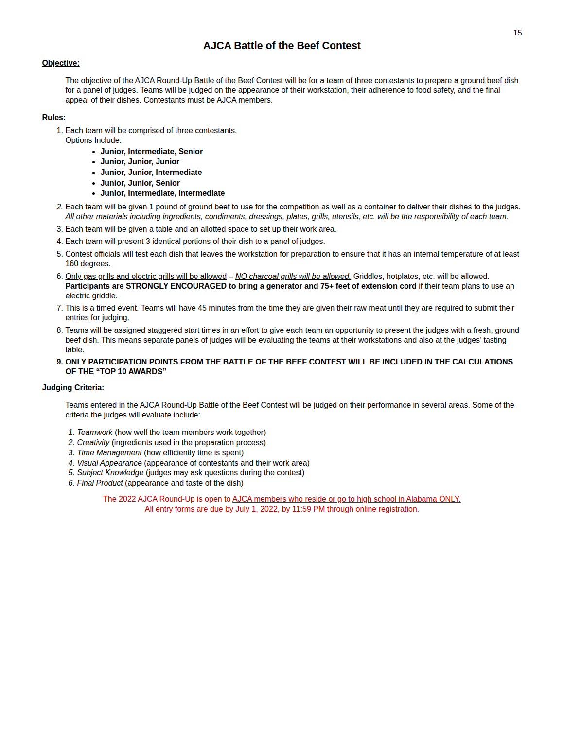15
AJCA Battle of the Beef Contest
Objective:
The objective of the AJCA Round-Up Battle of the Beef Contest will be for a team of three contestants to prepare a ground beef dish for a panel of judges. Teams will be judged on the appearance of their workstation, their adherence to food safety, and the final appeal of their dishes. Contestants must be AJCA members.
Rules:
Each team will be comprised of three contestants.
Options Include:
Junior, Intermediate, Senior
Junior, Junior, Junior
Junior, Junior, Intermediate
Junior, Junior, Senior
Junior, Intermediate, Intermediate
Each team will be given 1 pound of ground beef to use for the competition as well as a container to deliver their dishes to the judges. All other materials including ingredients, condiments, dressings, plates, grills, utensils, etc. will be the responsibility of each team.
Each team will be given a table and an allotted space to set up their work area.
Each team will present 3 identical portions of their dish to a panel of judges.
Contest officials will test each dish that leaves the workstation for preparation to ensure that it has an internal temperature of at least 160 degrees.
Only gas grills and electric grills will be allowed – NO charcoal grills will be allowed. Griddles, hotplates, etc. will be allowed. Participants are STRONGLY ENCOURAGED to bring a generator and 75+ feet of extension cord if their team plans to use an electric griddle.
This is a timed event. Teams will have 45 minutes from the time they are given their raw meat until they are required to submit their entries for judging.
Teams will be assigned staggered start times in an effort to give each team an opportunity to present the judges with a fresh, ground beef dish. This means separate panels of judges will be evaluating the teams at their workstations and also at the judges’ tasting table.
ONLY PARTICIPATION POINTS FROM THE BATTLE OF THE BEEF CONTEST WILL BE INCLUDED IN THE CALCULATIONS OF THE “TOP 10 AWARDS”
Judging Criteria:
Teams entered in the AJCA Round-Up Battle of the Beef Contest will be judged on their performance in several areas. Some of the criteria the judges will evaluate include:
Teamwork (how well the team members work together)
Creativity (ingredients used in the preparation process)
Time Management (how efficiently time is spent)
Visual Appearance (appearance of contestants and their work area)
Subject Knowledge (judges may ask questions during the contest)
Final Product (appearance and taste of the dish)
The 2022 AJCA Round-Up is open to AJCA members who reside or go to high school in Alabama ONLY. All entry forms are due by July 1, 2022, by 11:59 PM through online registration.